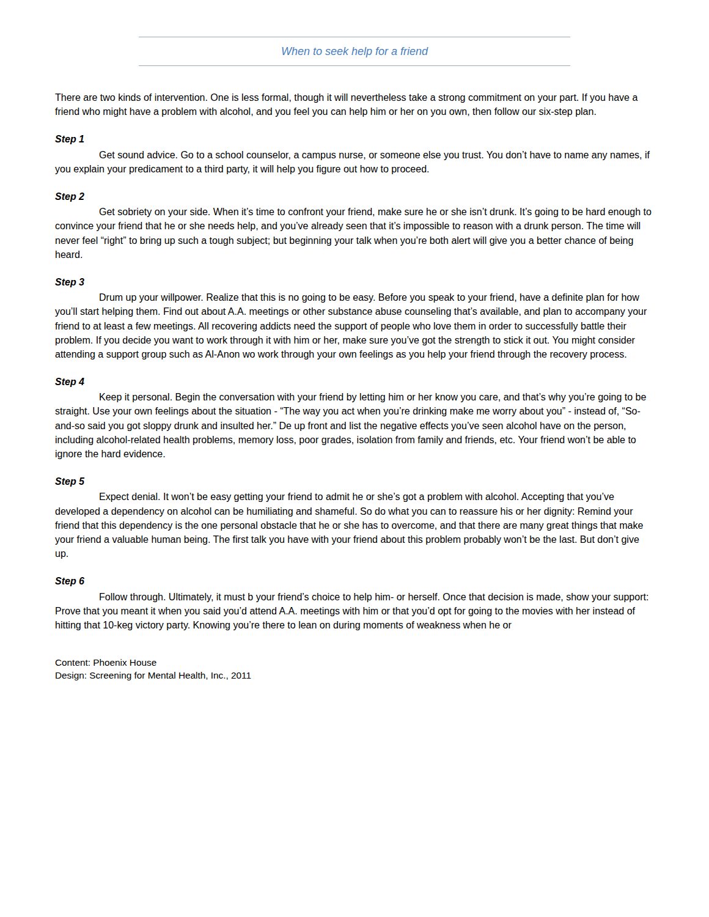When to seek help for a friend
There are two kinds of intervention. One is less formal, though it will nevertheless take a strong commitment on your part. If you have a friend who might have a problem with alcohol, and you feel you can help him or her on you own, then follow our six-step plan.
Step 1
Get sound advice. Go to a school counselor, a campus nurse, or someone else you trust. You don’t have to name any names, if you explain your predicament to a third party, it will help you figure out how to proceed.
Step 2
Get sobriety on your side. When it’s time to confront your friend, make sure he or she isn’t drunk. It’s going to be hard enough to convince your friend that he or she needs help, and you’ve already seen that it’s impossible to reason with a drunk person. The time will never feel “right” to bring up such a tough subject; but beginning your talk when you’re both alert will give you a better chance of being heard.
Step 3
Drum up your willpower. Realize that this is no going to be easy. Before you speak to your friend, have a definite plan for how you’ll start helping them. Find out about A.A. meetings or other substance abuse counseling that’s available, and plan to accompany your friend to at least a few meetings. All recovering addicts need the support of people who love them in order to successfully battle their problem. If you decide you want to work through it with him or her, make sure you’ve got the strength to stick it out. You might consider attending a support group such as Al-Anon wo work through your own feelings as you help your friend through the recovery process.
Step 4
Keep it personal. Begin the conversation with your friend by letting him or her know you care, and that’s why you’re going to be straight. Use your own feelings about the situation - “The way you act when you’re drinking make me worry about you” - instead of, “So-and-so said you got sloppy drunk and insulted her.” De up front and list the negative effects you’ve seen alcohol have on the person, including alcohol-related health problems, memory loss, poor grades, isolation from family and friends, etc. Your friend won’t be able to ignore the hard evidence.
Step 5
Expect denial. It won’t be easy getting your friend to admit he or she’s got a problem with alcohol. Accepting that you’ve developed a dependency on alcohol can be humiliating and shameful. So do what you can to reassure his or her dignity: Remind your friend that this dependency is the one personal obstacle that he or she has to overcome, and that there are many great things that make your friend a valuable human being. The first talk you have with your friend about this problem probably won’t be the last. But don’t give up.
Step 6
Follow through. Ultimately, it must b your friend’s choice to help him- or herself. Once that decision is made, show your support: Prove that you meant it when you said you’d attend A.A. meetings with him or that you’d opt for going to the movies with her instead of hitting that 10-keg victory party. Knowing you’re there to lean on during moments of weakness when he or
Content: Phoenix House
Design: Screening for Mental Health, Inc., 2011